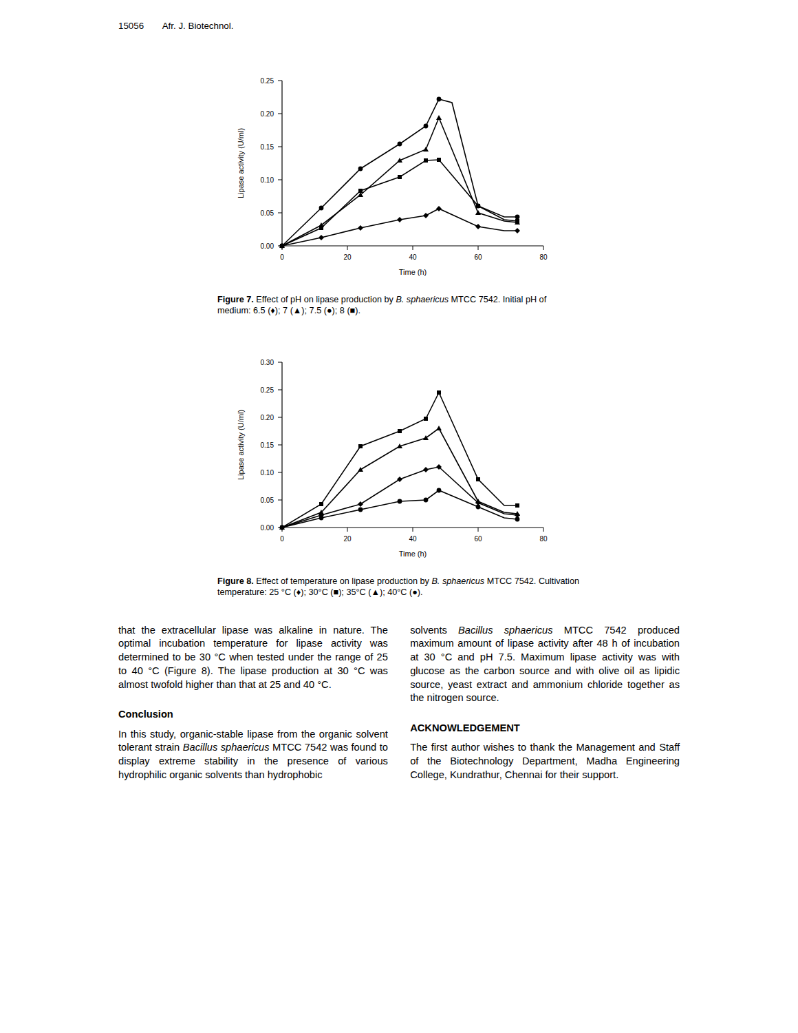15056 Afr. J. Biotechnol.
Effect of pH on lipase production by B. sphaericus MTCC 7542 Lipase activity (U/ml) versus time (h). Curves for pH 7.5 peak highest at about 0.22 U/ml near 48 h, pH 7 peaks near 0.19, pH 8 peaks near 0.13, and pH 6.5 peaks near 0.055. 0.00 0.05 0.10 0.15 0.20 0.25 0 20 40 60 80 Time (h) Lipase activity (U/ml)
Figure 7. Effect of pH on lipase production by B. sphaericus MTCC 7542. Initial pH of medium: 6.5 (♦); 7 (▲); 7.5 (●); 8 (■).
Effect of temperature on lipase production by B. sphaericus MTCC 7542 Lipase activity (U/ml) versus time (h). The 30 °C curve peaks highest at about 0.245 U/ml near 48 h, 35 °C peaks near 0.18, 25 °C peaks near 0.11, and 40 °C peaks near 0.07. 0.00 0.05 0.10 0.15 0.20 0.25 0.30 0 20 40 60 80 Time (h) Lipase activity (U/ml)
Figure 8. Effect of temperature on lipase production by B. sphaericus MTCC 7542. Cultivation temperature: 25 °C (♦); 30°C (■); 35°C (▲); 40°C (●).
that the extracellular lipase was alkaline in nature. The optimal incubation temperature for lipase activity was determined to be 30 °C when tested under the range of 25 to 40 °C (Figure 8). The lipase production at 30 °C was almost twofold higher than that at 25 and 40 °C.
Conclusion
In this study, organic-stable lipase from the organic solvent tolerant strain Bacillus sphaericus MTCC 7542 was found to display extreme stability in the presence of various hydrophilic organic solvents than hydrophobic
solvents Bacillus sphaericus MTCC 7542 produced maximum amount of lipase activity after 48 h of incubation at 30 °C and pH 7.5. Maximum lipase activity was with glucose as the carbon source and with olive oil as lipidic source, yeast extract and ammonium chloride together as the nitrogen source.
ACKNOWLEDGEMENT
The first author wishes to thank the Management and Staff of the Biotechnology Department, Madha Engineering College, Kundrathur, Chennai for their support.